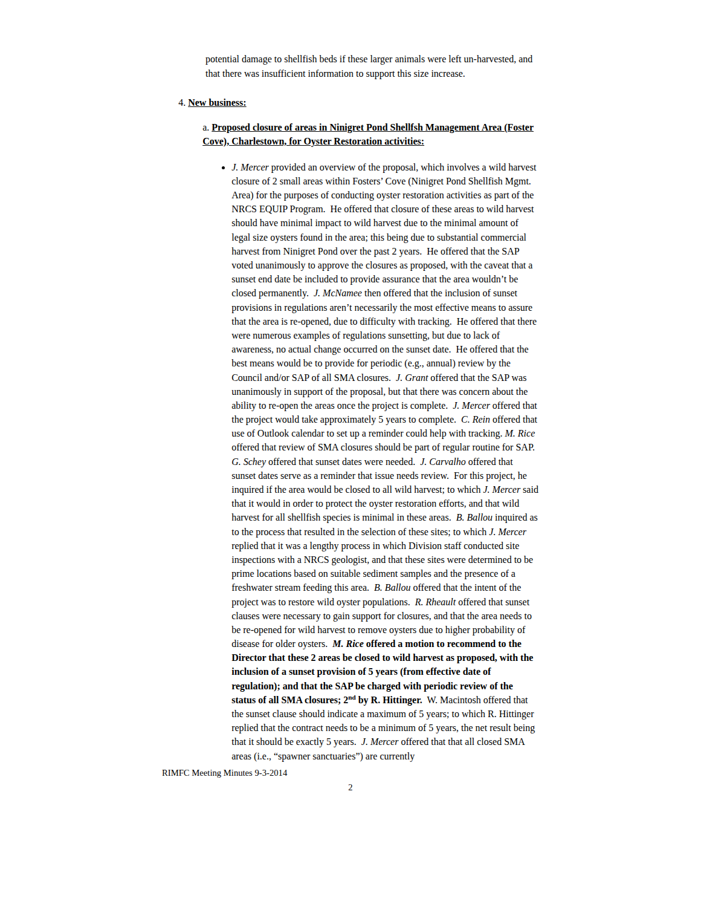potential damage to shellfish beds if these larger animals were left un-harvested, and that there was insufficient information to support this size increase.
New business:
a. Proposed closure of areas in Ninigret Pond Shellfsh Management Area (Foster Cove), Charlestown, for Oyster Restoration activities:
J. Mercer provided an overview of the proposal, which involves a wild harvest closure of 2 small areas within Fosters’ Cove (Ninigret Pond Shellfish Mgmt. Area) for the purposes of conducting oyster restoration activities as part of the NRCS EQUIP Program. He offered that closure of these areas to wild harvest should have minimal impact to wild harvest due to the minimal amount of legal size oysters found in the area; this being due to substantial commercial harvest from Ninigret Pond over the past 2 years. He offered that the SAP voted unanimously to approve the closures as proposed, with the caveat that a sunset end date be included to provide assurance that the area wouldn’t be closed permanently. J. McNamee then offered that the inclusion of sunset provisions in regulations aren’t necessarily the most effective means to assure that the area is re-opened, due to difficulty with tracking. He offered that there were numerous examples of regulations sunsetting, but due to lack of awareness, no actual change occurred on the sunset date. He offered that the best means would be to provide for periodic (e.g., annual) review by the Council and/or SAP of all SMA closures. J. Grant offered that the SAP was unanimously in support of the proposal, but that there was concern about the ability to re-open the areas once the project is complete. J. Mercer offered that the project would take approximately 5 years to complete. C. Rein offered that use of Outlook calendar to set up a reminder could help with tracking. M. Rice offered that review of SMA closures should be part of regular routine for SAP. G. Schey offered that sunset dates were needed. J. Carvalho offered that sunset dates serve as a reminder that issue needs review. For this project, he inquired if the area would be closed to all wild harvest; to which J. Mercer said that it would in order to protect the oyster restoration efforts, and that wild harvest for all shellfish species is minimal in these areas. B. Ballou inquired as to the process that resulted in the selection of these sites; to which J. Mercer replied that it was a lengthy process in which Division staff conducted site inspections with a NRCS geologist, and that these sites were determined to be prime locations based on suitable sediment samples and the presence of a freshwater stream feeding this area. B. Ballou offered that the intent of the project was to restore wild oyster populations. R. Rheault offered that sunset clauses were necessary to gain support for closures, and that the area needs to be re-opened for wild harvest to remove oysters due to higher probability of disease for older oysters. M. Rice offered a motion to recommend to the Director that these 2 areas be closed to wild harvest as proposed, with the inclusion of a sunset provision of 5 years (from effective date of regulation); and that the SAP be charged with periodic review of the status of all SMA closures; 2nd by R. Hittinger. W. Macintosh offered that the sunset clause should indicate a maximum of 5 years; to which R. Hittinger replied that the contract needs to be a minimum of 5 years, the net result being that it should be exactly 5 years. J. Mercer offered that that all closed SMA areas (i.e., “spawner sanctuaries”) are currently
RIMFC Meeting Minutes 9-3-2014
2